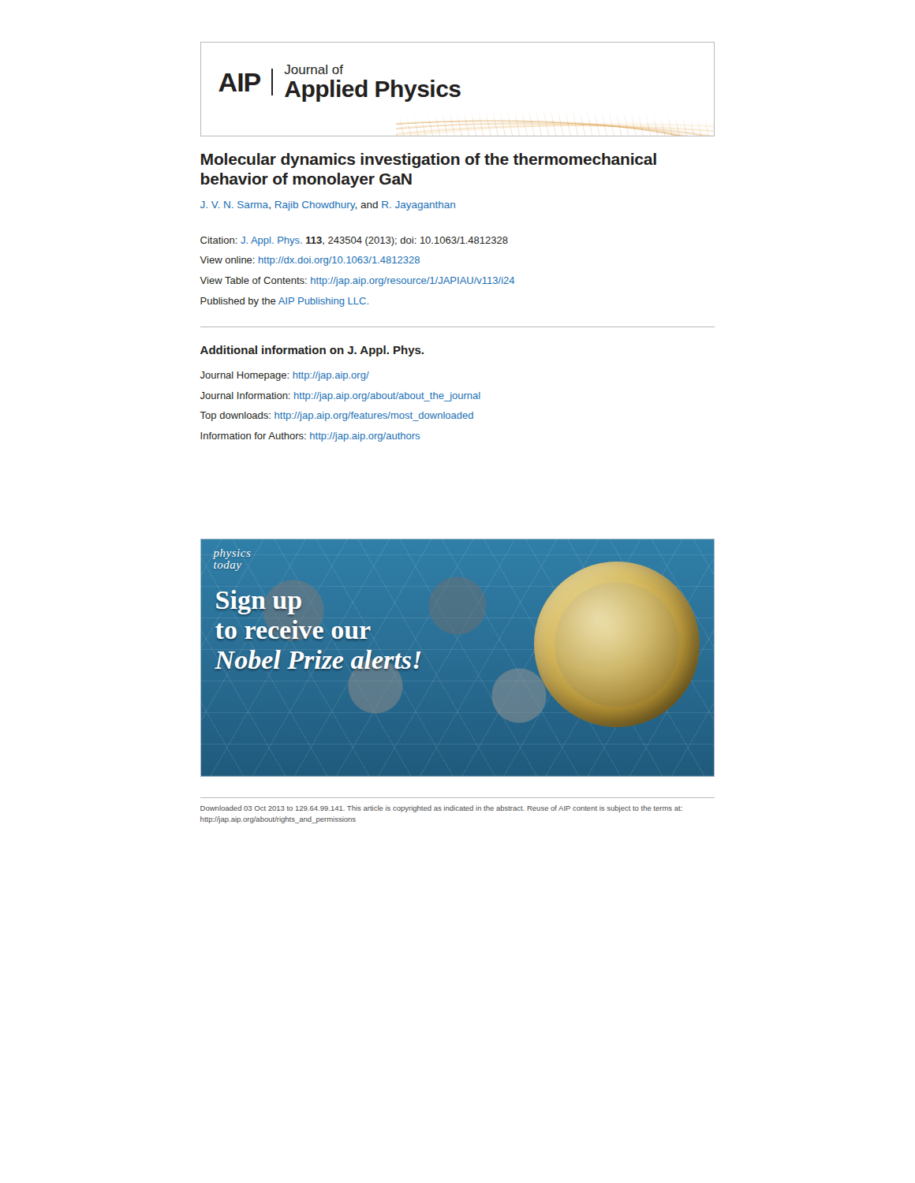AIP
Journal of Applied Physics
Molecular dynamics investigation of the thermomechanical behavior of monolayer GaN
J. V. N. Sarma, Rajib Chowdhury, and R. Jayaganthan
Citation: J. Appl. Phys. 113, 243504 (2013); doi: 10.1063/1.4812328
View online: http://dx.doi.org/10.1063/1.4812328
View Table of Contents: http://jap.aip.org/resource/1/JAPIAU/v113/i24
Published by the AIP Publishing LLC.
Additional information on J. Appl. Phys.
Journal Homepage: http://jap.aip.org/
Journal Information: http://jap.aip.org/about/about_the_journal
Top downloads: http://jap.aip.org/features/most_downloaded
Information for Authors: http://jap.aip.org/authors
physics today
Sign up
to receive our
Nobel Prize alerts!
Downloaded 03 Oct 2013 to 129.64.99.141. This article is copyrighted as indicated in the abstract. Reuse of AIP content is subject to the terms at: http://jap.aip.org/about/rights_and_permissions